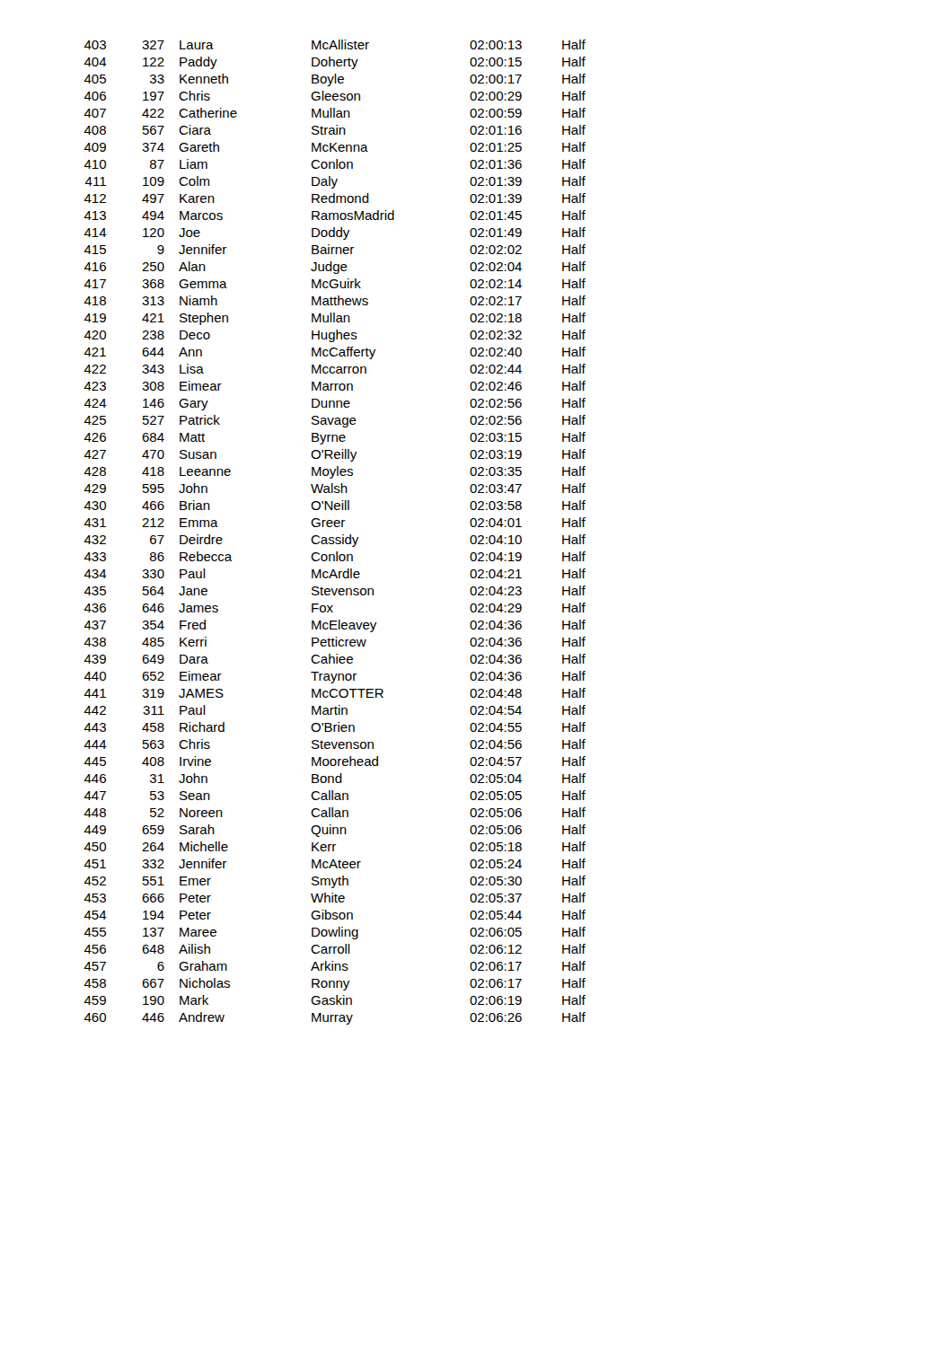| 403 | 327 | Laura | McAllister | 02:00:13 | Half |
| 404 | 122 | Paddy | Doherty | 02:00:15 | Half |
| 405 | 33 | Kenneth | Boyle | 02:00:17 | Half |
| 406 | 197 | Chris | Gleeson | 02:00:29 | Half |
| 407 | 422 | Catherine | Mullan | 02:00:59 | Half |
| 408 | 567 | Ciara | Strain | 02:01:16 | Half |
| 409 | 374 | Gareth | McKenna | 02:01:25 | Half |
| 410 | 87 | Liam | Conlon | 02:01:36 | Half |
| 411 | 109 | Colm | Daly | 02:01:39 | Half |
| 412 | 497 | Karen | Redmond | 02:01:39 | Half |
| 413 | 494 | Marcos | RamosMadrid | 02:01:45 | Half |
| 414 | 120 | Joe | Doddy | 02:01:49 | Half |
| 415 | 9 | Jennifer | Bairner | 02:02:02 | Half |
| 416 | 250 | Alan | Judge | 02:02:04 | Half |
| 417 | 368 | Gemma | McGuirk | 02:02:14 | Half |
| 418 | 313 | Niamh | Matthews | 02:02:17 | Half |
| 419 | 421 | Stephen | Mullan | 02:02:18 | Half |
| 420 | 238 | Deco | Hughes | 02:02:32 | Half |
| 421 | 644 | Ann | McCafferty | 02:02:40 | Half |
| 422 | 343 | Lisa | Mccarron | 02:02:44 | Half |
| 423 | 308 | Eimear | Marron | 02:02:46 | Half |
| 424 | 146 | Gary | Dunne | 02:02:56 | Half |
| 425 | 527 | Patrick | Savage | 02:02:56 | Half |
| 426 | 684 | Matt | Byrne | 02:03:15 | Half |
| 427 | 470 | Susan | O'Reilly | 02:03:19 | Half |
| 428 | 418 | Leeanne | Moyles | 02:03:35 | Half |
| 429 | 595 | John | Walsh | 02:03:47 | Half |
| 430 | 466 | Brian | O'Neill | 02:03:58 | Half |
| 431 | 212 | Emma | Greer | 02:04:01 | Half |
| 432 | 67 | Deirdre | Cassidy | 02:04:10 | Half |
| 433 | 86 | Rebecca | Conlon | 02:04:19 | Half |
| 434 | 330 | Paul | McArdle | 02:04:21 | Half |
| 435 | 564 | Jane | Stevenson | 02:04:23 | Half |
| 436 | 646 | James | Fox | 02:04:29 | Half |
| 437 | 354 | Fred | McEleavey | 02:04:36 | Half |
| 438 | 485 | Kerri | Petticrew | 02:04:36 | Half |
| 439 | 649 | Dara | Cahiee | 02:04:36 | Half |
| 440 | 652 | Eimear | Traynor | 02:04:36 | Half |
| 441 | 319 | JAMES | McCOTTER | 02:04:48 | Half |
| 442 | 311 | Paul | Martin | 02:04:54 | Half |
| 443 | 458 | Richard | O'Brien | 02:04:55 | Half |
| 444 | 563 | Chris | Stevenson | 02:04:56 | Half |
| 445 | 408 | Irvine | Moorehead | 02:04:57 | Half |
| 446 | 31 | John | Bond | 02:05:04 | Half |
| 447 | 53 | Sean | Callan | 02:05:05 | Half |
| 448 | 52 | Noreen | Callan | 02:05:06 | Half |
| 449 | 659 | Sarah | Quinn | 02:05:06 | Half |
| 450 | 264 | Michelle | Kerr | 02:05:18 | Half |
| 451 | 332 | Jennifer | McAteer | 02:05:24 | Half |
| 452 | 551 | Emer | Smyth | 02:05:30 | Half |
| 453 | 666 | Peter | White | 02:05:37 | Half |
| 454 | 194 | Peter | Gibson | 02:05:44 | Half |
| 455 | 137 | Maree | Dowling | 02:06:05 | Half |
| 456 | 648 | Ailish | Carroll | 02:06:12 | Half |
| 457 | 6 | Graham | Arkins | 02:06:17 | Half |
| 458 | 667 | Nicholas | Ronny | 02:06:17 | Half |
| 459 | 190 | Mark | Gaskin | 02:06:19 | Half |
| 460 | 446 | Andrew | Murray | 02:06:26 | Half |